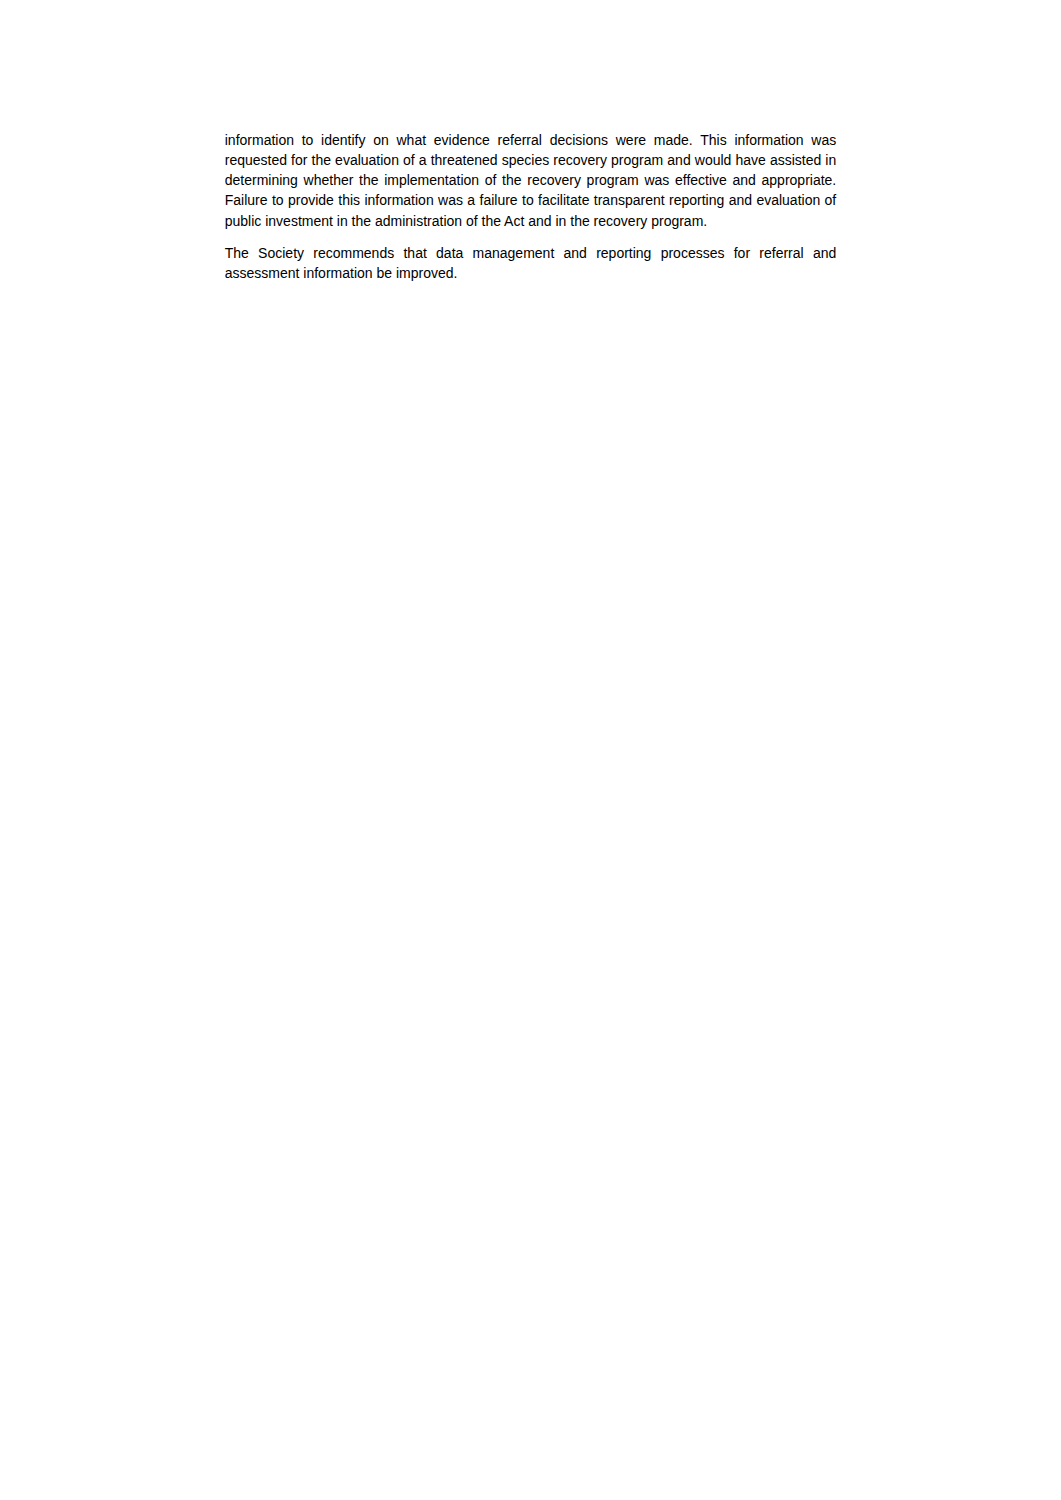information to identify on what evidence referral decisions were made. This information was requested for the evaluation of a threatened species recovery program and would have assisted in determining whether the implementation of the recovery program was effective and appropriate. Failure to provide this information was a failure to facilitate transparent reporting and evaluation of public investment in the administration of the Act and in the recovery program.
The Society recommends that data management and reporting processes for referral and assessment information be improved.